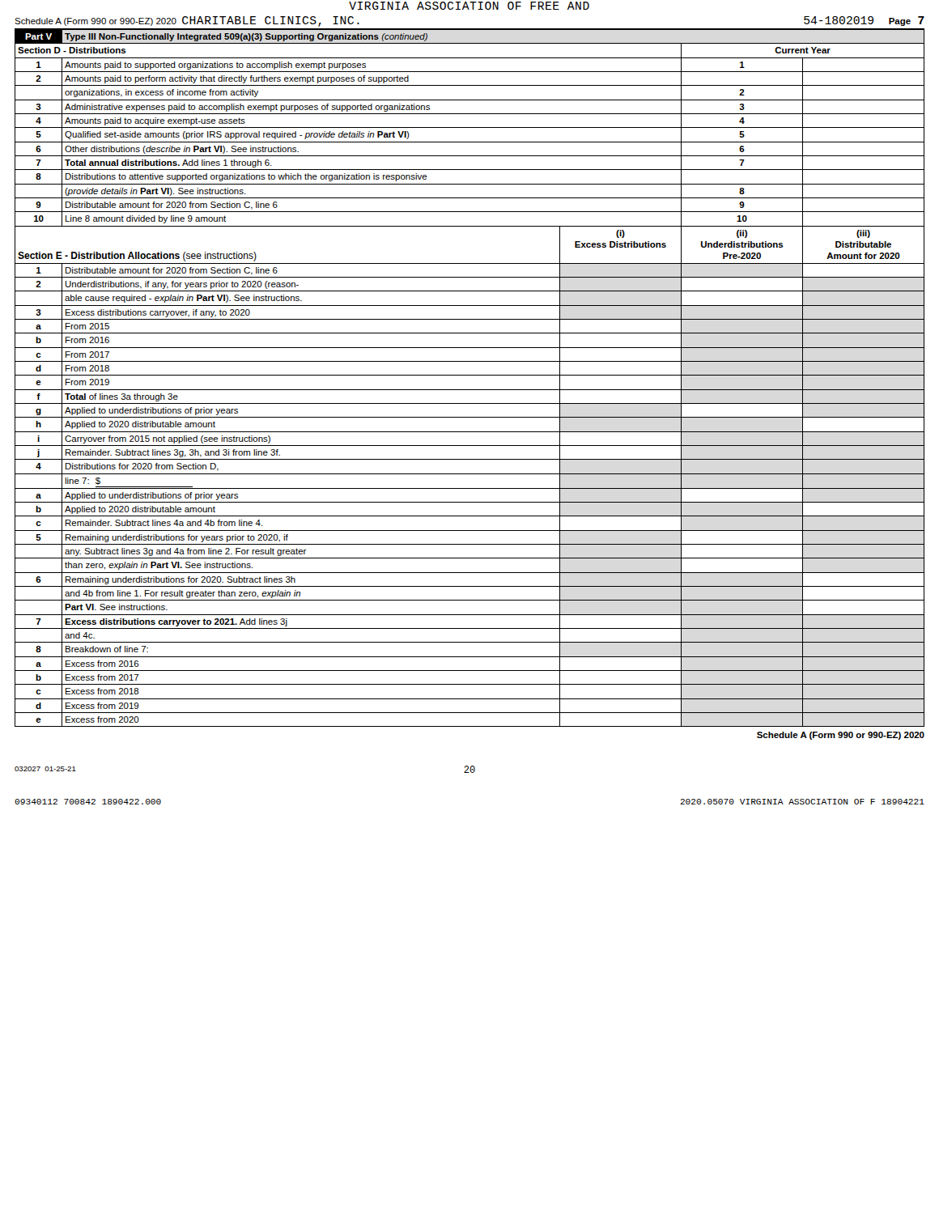VIRGINIA ASSOCIATION OF FREE AND
Schedule A (Form 990 or 990-EZ) 2020 CHARITABLE CLINICS, INC.
54-1802019 Page 7
| Part V | Type III Non-Functionally Integrated 509(a)(3) Supporting Organizations (continued) |
| Section D - Distributions | Current Year |
| 1 | Amounts paid to supported organizations to accomplish exempt purposes | 1 | |
| 2 | Amounts paid to perform activity that directly furthers exempt purposes of supported | | |
| | organizations, in excess of income from activity | 2 | |
| 3 | Administrative expenses paid to accomplish exempt purposes of supported organizations | 3 | |
| 4 | Amounts paid to acquire exempt-use assets | 4 | |
| 5 | Qualified set-aside amounts (prior IRS approval required - provide details in Part VI ) | 5 | |
| 6 | Other distributions ( describe in Part VI ). See instructions. | 6 | |
| 7 | Total annual distributions. Add lines 1 through 6. | 7 | |
| 8 | Distributions to attentive supported organizations to which the organization is responsive | | |
| | ( provide details in Part VI ). See instructions. | 8 | |
| 9 | Distributable amount for 2020 from Section C, line 6 | 9 | |
| 10 | Line 8 amount divided by line 9 amount | 10 | |
| Section E - Distribution Allocations (see instructions) | (i) Excess Distributions | (ii) Underdistributions Pre-2020 | (iii) Distributable Amount for 2020 |
| 1 | Distributable amount for 2020 from Section C, line 6 | | | |
| 2 | Underdistributions, if any, for years prior to 2020 (reason- | | | |
| | able cause required - explain in Part VI ). See instructions. | | | |
| 3 | Excess distributions carryover, if any, to 2020 | | | |
| a | From 2015 | | | |
| b | From 2016 | | | |
| c | From 2017 | | | |
| d | From 2018 | | | |
| e | From 2019 | | | |
| f | Total of lines 3a through 3e | | | |
| g | Applied to underdistributions of prior years | | | |
| h | Applied to 2020 distributable amount | | | |
| i | Carryover from 2015 not applied (see instructions) | | | |
| j | Remainder. Subtract lines 3g, 3h, and 3i from line 3f. | | | |
| 4 | Distributions for 2020 from Section D, | | | |
| | line 7: $ | | | |
| a | Applied to underdistributions of prior years | | | |
| b | Applied to 2020 distributable amount | | | |
| c | Remainder. Subtract lines 4a and 4b from line 4. | | | |
| 5 | Remaining underdistributions for years prior to 2020, if | | | |
| | any. Subtract lines 3g and 4a from line 2. For result greater | | | |
| | than zero, explain in Part VI. See instructions. | | | |
| 6 | Remaining underdistributions for 2020. Subtract lines 3h | | | |
| | and 4b from line 1. For result greater than zero, explain in | | | |
| | Part VI . See instructions. | | | |
| 7 | Excess distributions carryover to 2021. Add lines 3j | | | |
| | and 4c. | | | |
| 8 | Breakdown of line 7: | | | |
| a | Excess from 2016 | | | |
| b | Excess from 2017 | | | |
| c | Excess from 2018 | | | |
| d | Excess from 2019 | | | |
| e | Excess from 2020 | | | |
Schedule A (Form 990 or 990-EZ) 2020
032027 01-25-21
20
09340112 700842 1890422.000
2020.05070 VIRGINIA ASSOCIATION OF F 18904221